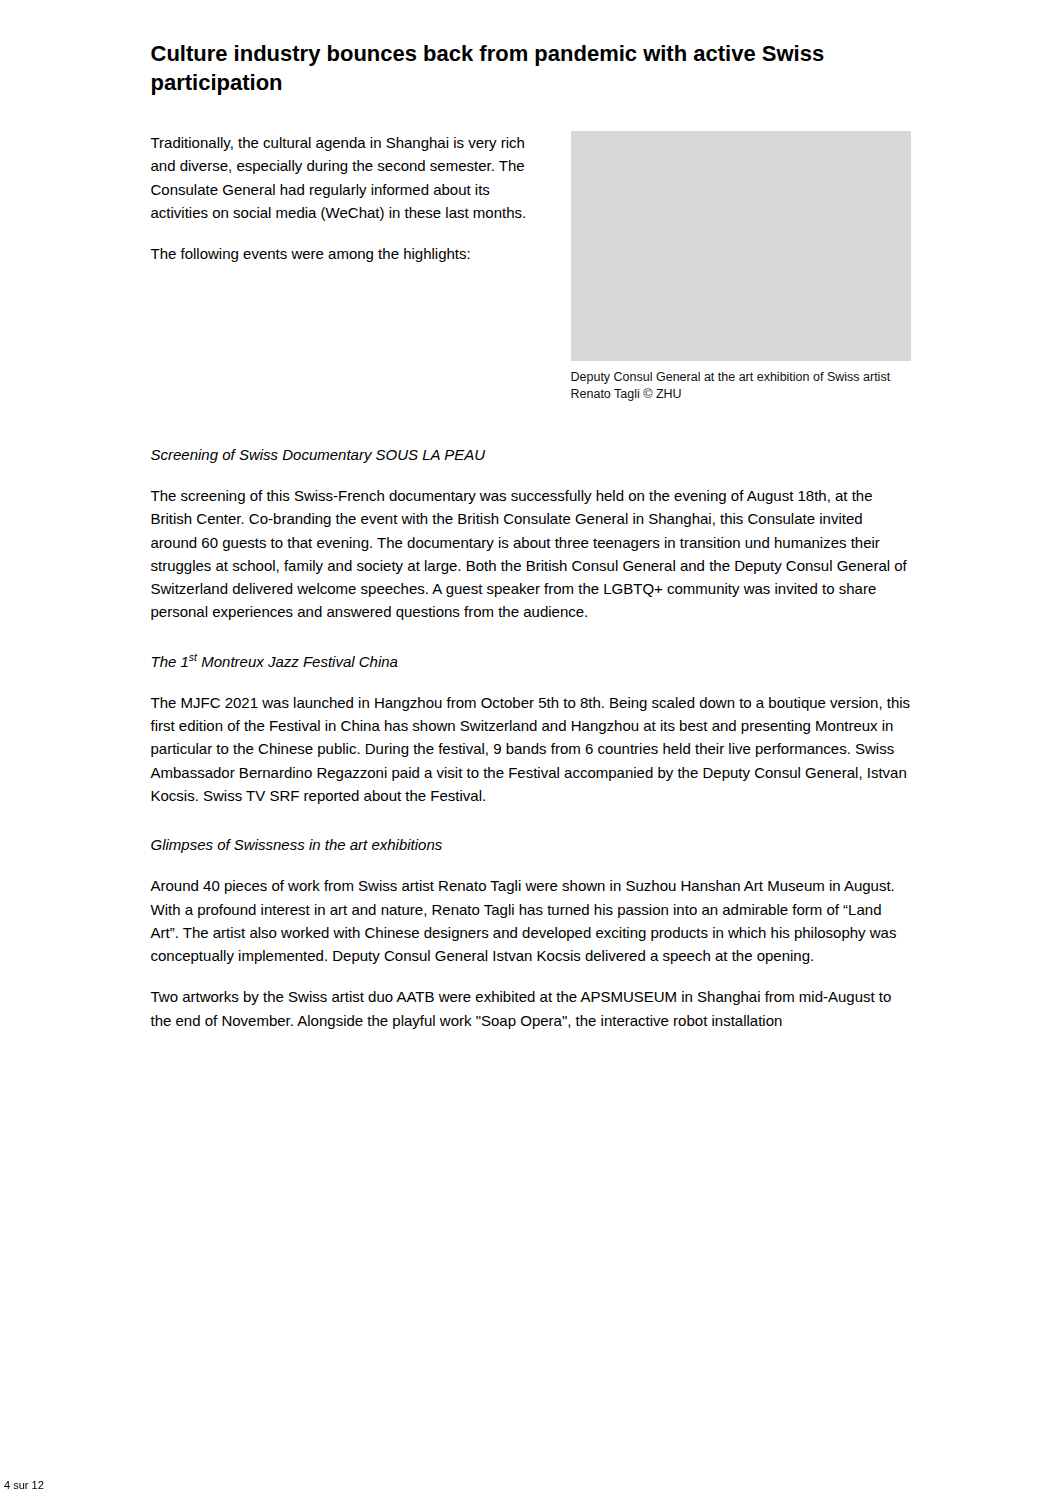Culture industry bounces back from pandemic with active Swiss participation
Deputy Consul General at the art exhibition of Swiss artist Renato Tagli © ZHU
Traditionally, the cultural agenda in Shanghai is very rich and diverse, especially during the second semester. The Consulate General had regularly informed about its activities on social media (WeChat) in these last months.
The following events were among the highlights:
Screening of Swiss Documentary SOUS LA PEAU
The screening of this Swiss-French documentary was successfully held on the evening of August 18th, at the British Center. Co-branding the event with the British Consulate General in Shanghai, this Consulate invited around 60 guests to that evening. The documentary is about three teenagers in transition und humanizes their struggles at school, family and society at large. Both the British Consul General and the Deputy Consul General of Switzerland delivered welcome speeches. A guest speaker from the LGBTQ+ community was invited to share personal experiences and answered questions from the audience.
The 1st Montreux Jazz Festival China
The MJFC 2021 was launched in Hangzhou from October 5th to 8th. Being scaled down to a boutique version, this first edition of the Festival in China has shown Switzerland and Hangzhou at its best and presenting Montreux in particular to the Chinese public. During the festival, 9 bands from 6 countries held their live performances. Swiss Ambassador Bernardino Regazzoni paid a visit to the Festival accompanied by the Deputy Consul General, Istvan Kocsis. Swiss TV SRF reported about the Festival.
Glimpses of Swissness in the art exhibitions
Around 40 pieces of work from Swiss artist Renato Tagli were shown in Suzhou Hanshan Art Museum in August. With a profound interest in art and nature, Renato Tagli has turned his passion into an admirable form of “Land Art”. The artist also worked with Chinese designers and developed exciting products in which his philosophy was conceptually implemented. Deputy Consul General Istvan Kocsis delivered a speech at the opening.
Two artworks by the Swiss artist duo AATB were exhibited at the APSMUSEUM in Shanghai from mid-August to the end of November. Alongside the playful work "Soap Opera", the interactive robot installation
4 sur 12